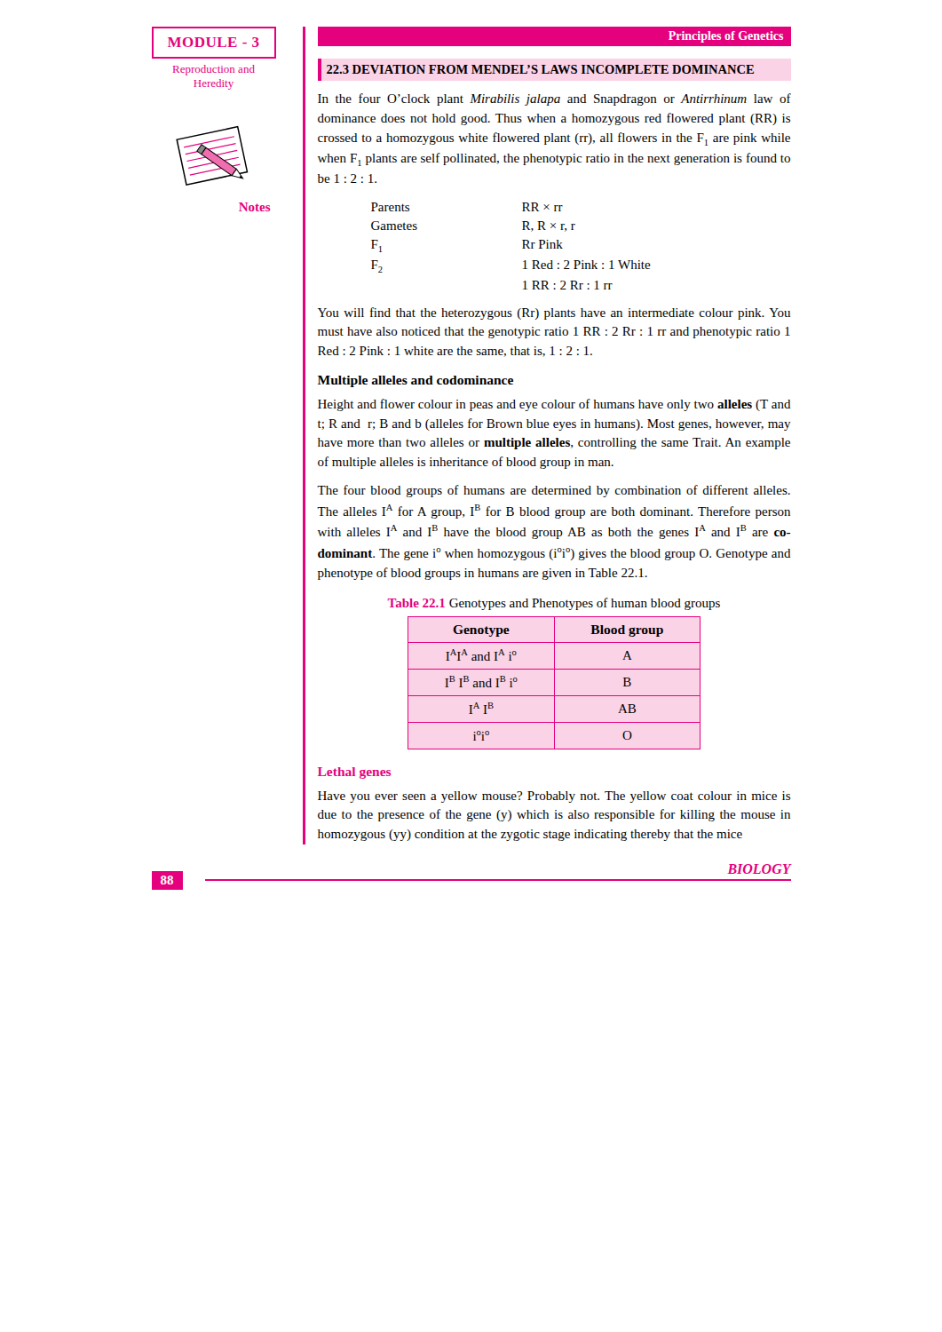MODULE - 3
Reproduction and
Heredity
Notes
Principles of Genetics
22.3 DEVIATION FROM MENDEL’S LAWS INCOMPLETE DOMINANCE
In the four O’clock plant Mirabilis jalapa and Snapdragon or Antirrhinum law of dominance does not hold good. Thus when a homozygous red flowered plant (RR) is crossed to a homozygous white flowered plant (rr), all flowers in the F1 are pink while when F1 plants are self pollinated, the phenotypic ratio in the next generation is found to be 1 : 2 : 1.
| Parents | RR × rr |
| Gametes | R, R × r, r |
| F 1 | Rr Pink |
| F 2 | 1 Red : 2 Pink : 1 White |
| | 1 RR : 2 Rr : 1 rr |
You will find that the heterozygous (Rr) plants have an intermediate colour pink. You must have also noticed that the genotypic ratio 1 RR : 2 Rr : 1 rr and phenotypic ratio 1 Red : 2 Pink : 1 white are the same, that is, 1 : 2 : 1.
Multiple alleles and codominance
Height and flower colour in peas and eye colour of humans have only two alleles (T and t; R and r; B and b (alleles for Brown blue eyes in humans). Most genes, however, may have more than two alleles or multiple alleles, controlling the same Trait. An example of multiple alleles is inheritance of blood group in man.
The four blood groups of humans are determined by combination of different alleles. The alleles IA for A group, IB for B blood group are both dominant. Therefore person with alleles IA and IB have the blood group AB as both the genes IA and IB are co-dominant. The gene io when homozygous (ioio) gives the blood group O. Genotype and phenotype of blood groups in humans are given in Table 22.1.
Table 22.1 Genotypes and Phenotypes of human blood groups
| Genotype | Blood group |
| --- | --- |
| I A I A and I A i o | A |
| I B I B and I B i o | B |
| I A I B | AB |
| i o i o | O |
Lethal genes
Have you ever seen a yellow mouse? Probably not. The yellow coat colour in mice is due to the presence of the gene (y) which is also responsible for killing the mouse in homozygous (yy) condition at the zygotic stage indicating thereby that the mice
88
BIOLOGY